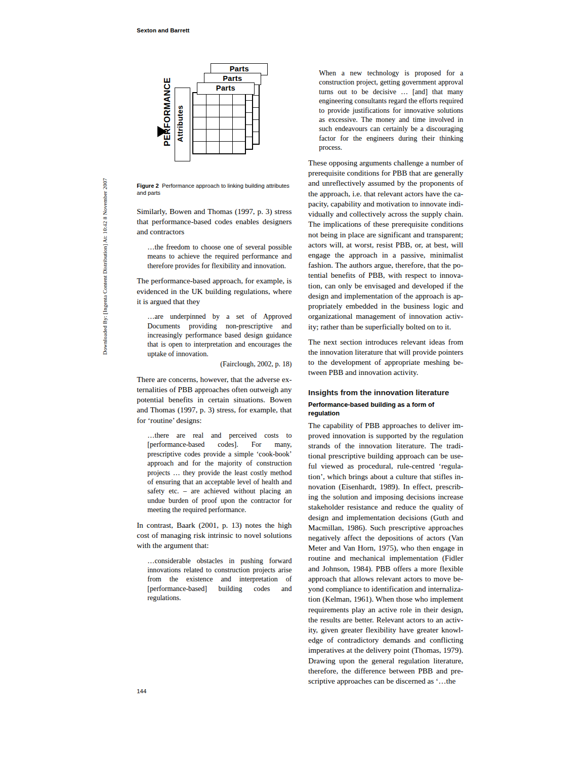Downloaded By: [Ingenta Content Distribution] At: 10:42 8 November 2007
Sexton and Barrett
PERFORMANCE
Attributes
Parts
Parts
Parts
Figure 2 Performance approach to linking building attributes and parts
Similarly, Bowen and Thomas (1997, p. 3) stress that performance-based codes enables designers and contractors
…the freedom to choose one of several possible means to achieve the required performance and therefore provides for flexibility and innovation.
The performance-based approach, for example, is evidenced in the UK building regulations, where it is argued that they
…are underpinned by a set of Approved Documents providing non-prescriptive and increasingly performance based design guidance that is open to interpretation and encourages the uptake of innovation. (Fairclough, 2002, p. 18)
There are concerns, however, that the adverse externalities of PBB approaches often outweigh any potential benefits in certain situations. Bowen and Thomas (1997, p. 3) stress, for example, that for ‘routine’ designs:
…there are real and perceived costs to [performance-based codes]. For many, prescriptive codes provide a simple ‘cook-book’ approach and for the majority of construction projects … they provide the least costly method of ensuring that an acceptable level of health and safety etc. – are achieved without placing an undue burden of proof upon the contractor for meeting the required performance.
In contrast, Baark (2001, p. 13) notes the high cost of managing risk intrinsic to novel solutions with the argument that:
…considerable obstacles in pushing forward innovations related to construction projects arise from the existence and interpretation of [performance-based] building codes and regulations.
When a new technology is proposed for a construction project, getting government approval turns out to be decisive … [and] that many engineering consultants regard the efforts required to provide justifications for innovative solutions as excessive. The money and time involved in such endeavours can certainly be a discouraging factor for the engineers during their thinking process.
These opposing arguments challenge a number of prerequisite conditions for PBB that are generally and unreflectively assumed by the proponents of the approach, i.e. that relevant actors have the capacity, capability and motivation to innovate individually and collectively across the supply chain. The implications of these prerequisite conditions not being in place are significant and transparent; actors will, at worst, resist PBB, or, at best, will engage the approach in a passive, minimalist fashion. The authors argue, therefore, that the potential benefits of PBB, with respect to innovation, can only be envisaged and developed if the design and implementation of the approach is appropriately embedded in the business logic and organizational management of innovation activity; rather than be superficially bolted on to it.
The next section introduces relevant ideas from the innovation literature that will provide pointers to the development of appropriate meshing between PBB and innovation activity.
Insights from the innovation literature
Performance-based building as a form of regulation
The capability of PBB approaches to deliver improved innovation is supported by the regulation strands of the innovation literature. The traditional prescriptive building approach can be useful viewed as procedural, rule-centred ‘regulation’, which brings about a culture that stifles innovation (Eisenhardt, 1989). In effect, prescribing the solution and imposing decisions increase stakeholder resistance and reduce the quality of design and implementation decisions (Guth and Macmillan, 1986). Such prescriptive approaches negatively affect the depositions of actors (Van Meter and Van Horn, 1975), who then engage in routine and mechanical implementation (Fidler and Johnson, 1984). PBB offers a more flexible approach that allows relevant actors to move beyond compliance to identification and internalization (Kelman, 1961). When those who implement requirements play an active role in their design, the results are better. Relevant actors to an activity, given greater flexibility have greater knowledge of contradictory demands and conflicting imperatives at the delivery point (Thomas, 1979). Drawing upon the general regulation literature, therefore, the difference between PBB and prescriptive approaches can be discerned as ‘…the
144